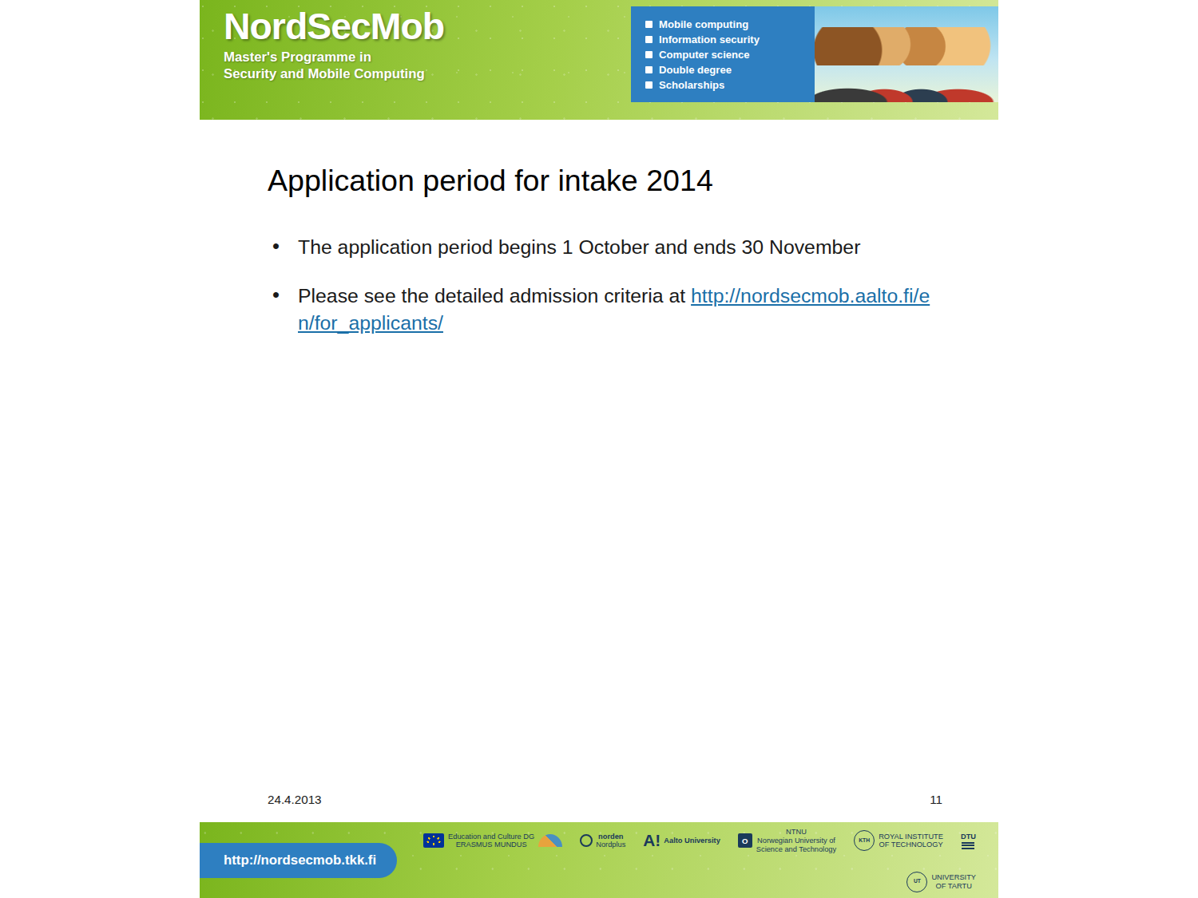Nord Sec Mob
Master's Programme in
Security and Mobile Computing
Mobile computing
Information security
Computer science
Double degree
Scholarships
Application period for intake 2014
The application period begins 1 October and ends 30 November
Please see the detailed admission criteria at http://nordsecmob.aalto.fi/en/for_applicants/
24.4.2013 11
http://nordsecmob.tkk.fi
Education and Culture DG
ERASMUS MUNDUS
norden
Nordplus
A! Aalto University
O NTNU
Norwegian University of
Science and Technology
KTH ROYAL INSTITUTE
OF TECHNOLOGY
DTU
UT UNIVERSITY
OF TARTU